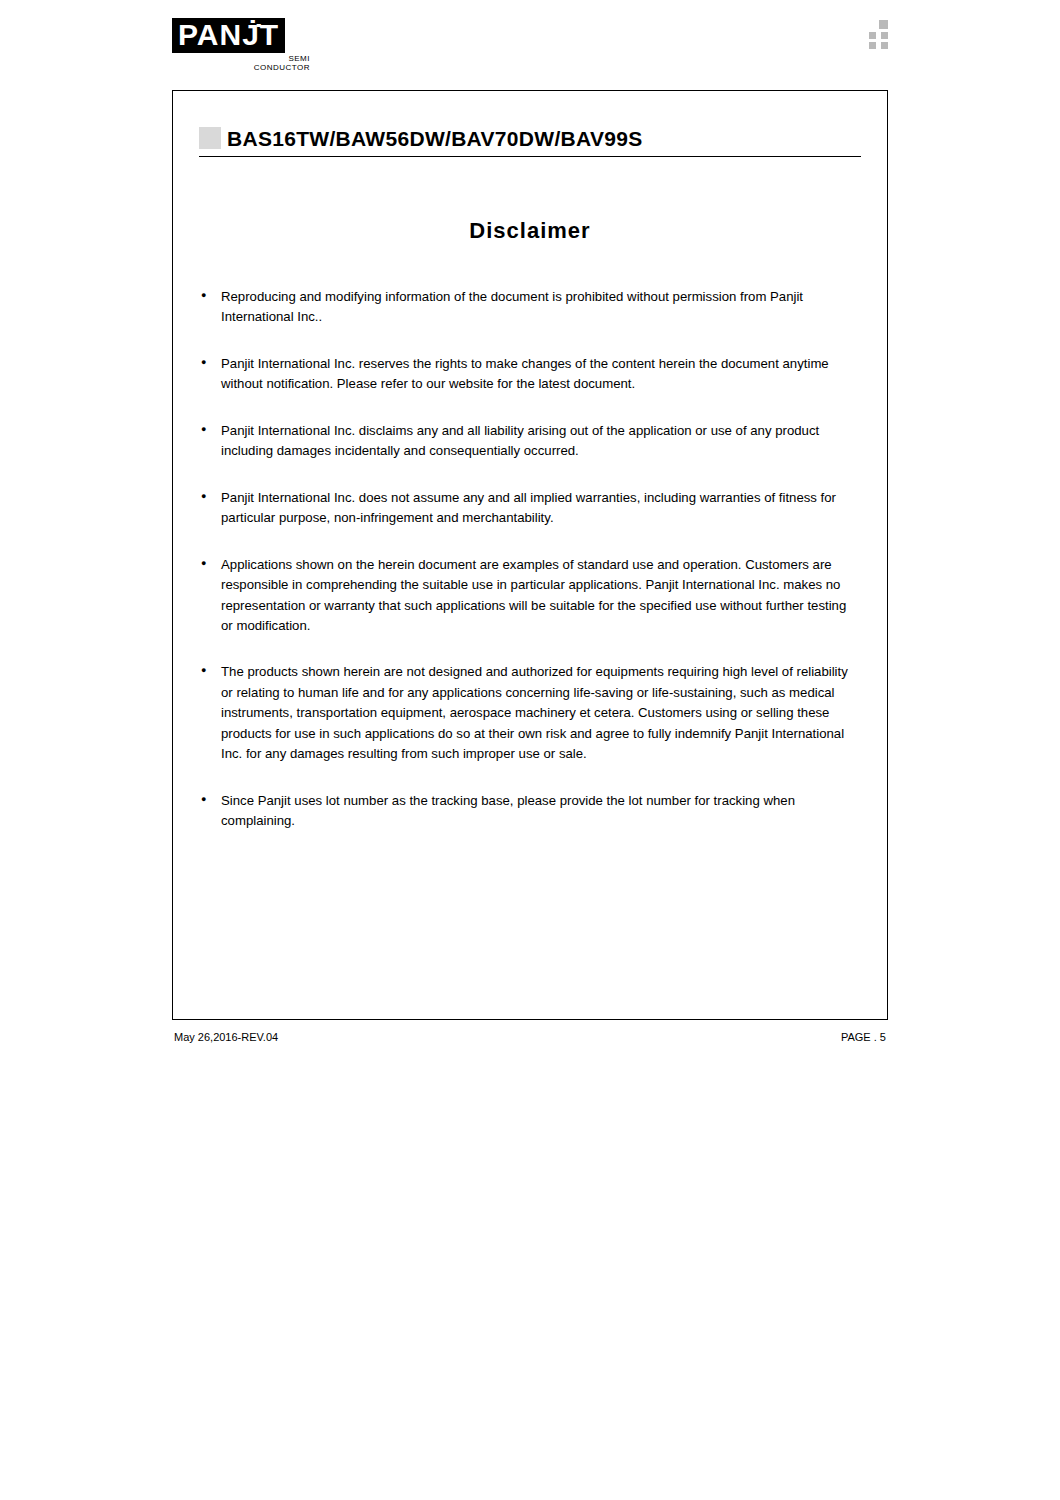PANJ̇̇T
SEMI
CONDUCTOR
BAS16TW/BAW56DW/BAV70DW/BAV99S
Disclaimer
Reproducing and modifying information of the document is prohibited without permission from Panjit International Inc..
Panjit International Inc. reserves the rights to make changes of the content herein the document anytime without notification. Please refer to our website for the latest document.
Panjit International Inc. disclaims any and all liability arising out of the application or use of any product including damages incidentally and consequentially occurred.
Panjit International Inc. does not assume any and all implied warranties, including warranties of fitness for particular purpose, non-infringement and merchantability.
Applications shown on the herein document are examples of standard use and operation. Customers are responsible in comprehending the suitable use in particular applications. Panjit International Inc. makes no representation or warranty that such applications will be suitable for the specified use without further testing or modification.
The products shown herein are not designed and authorized for equipments requiring high level of reliability or relating to human life and for any applications concerning life-saving or life-sustaining, such as medical instruments, transportation equipment, aerospace machinery et cetera. Customers using or selling these products for use in such applications do so at their own risk and agree to fully indemnify Panjit International Inc. for any damages resulting from such improper use or sale.
Since Panjit uses lot number as the tracking base, please provide the lot number for tracking when complaining.
May 26,2016-REV.04
PAGE . 5